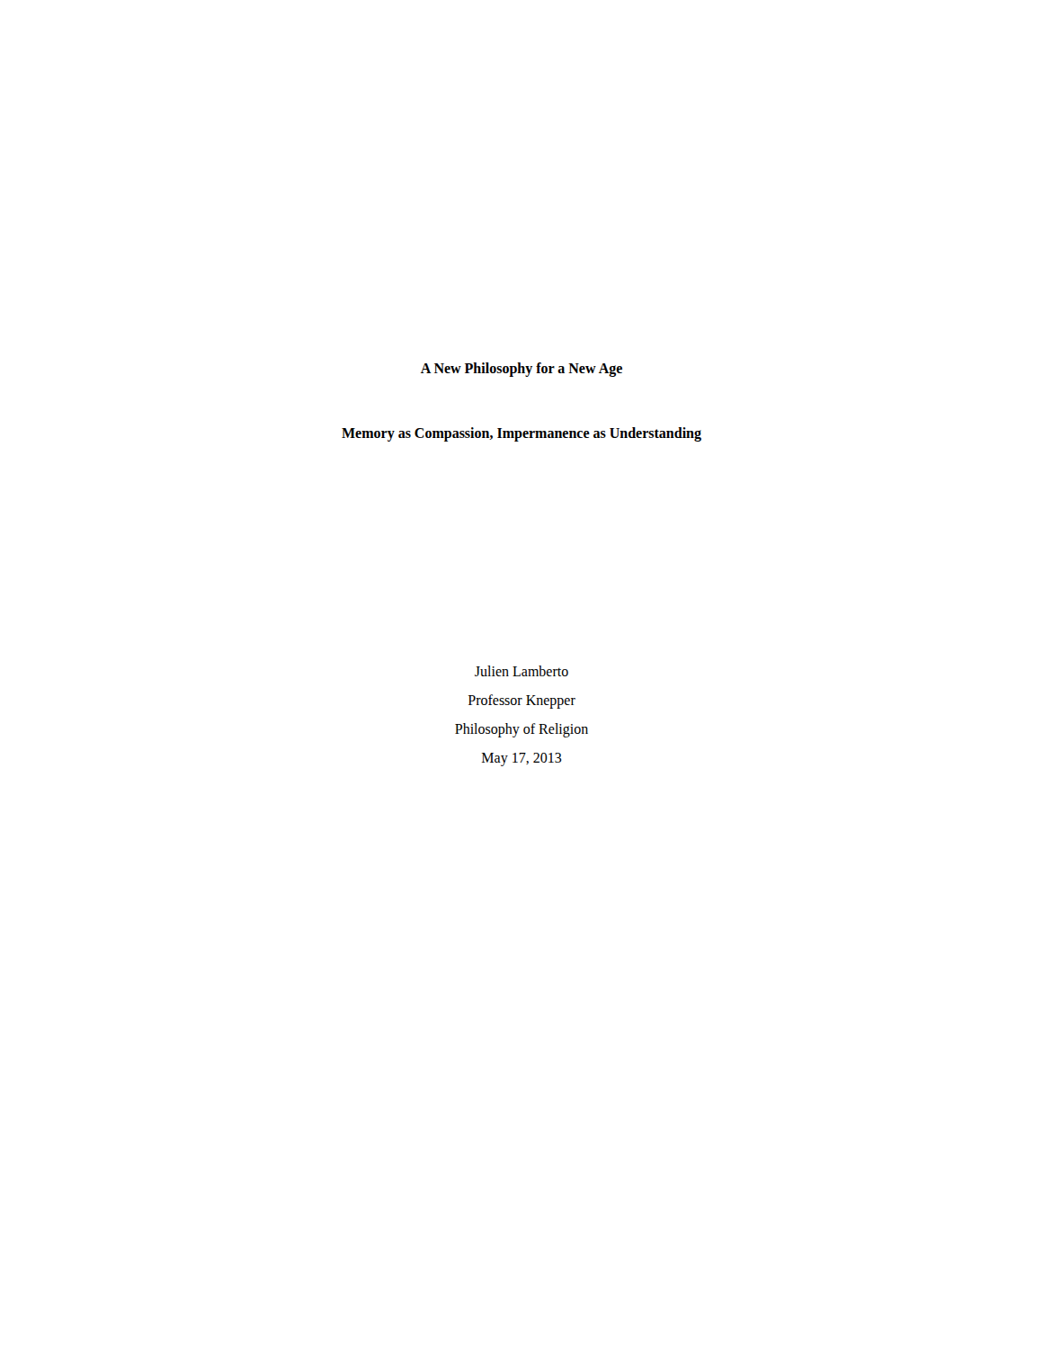A New Philosophy for a New Age
Memory as Compassion, Impermanence as Understanding
Julien Lamberto
Professor Knepper
Philosophy of Religion
May 17, 2013